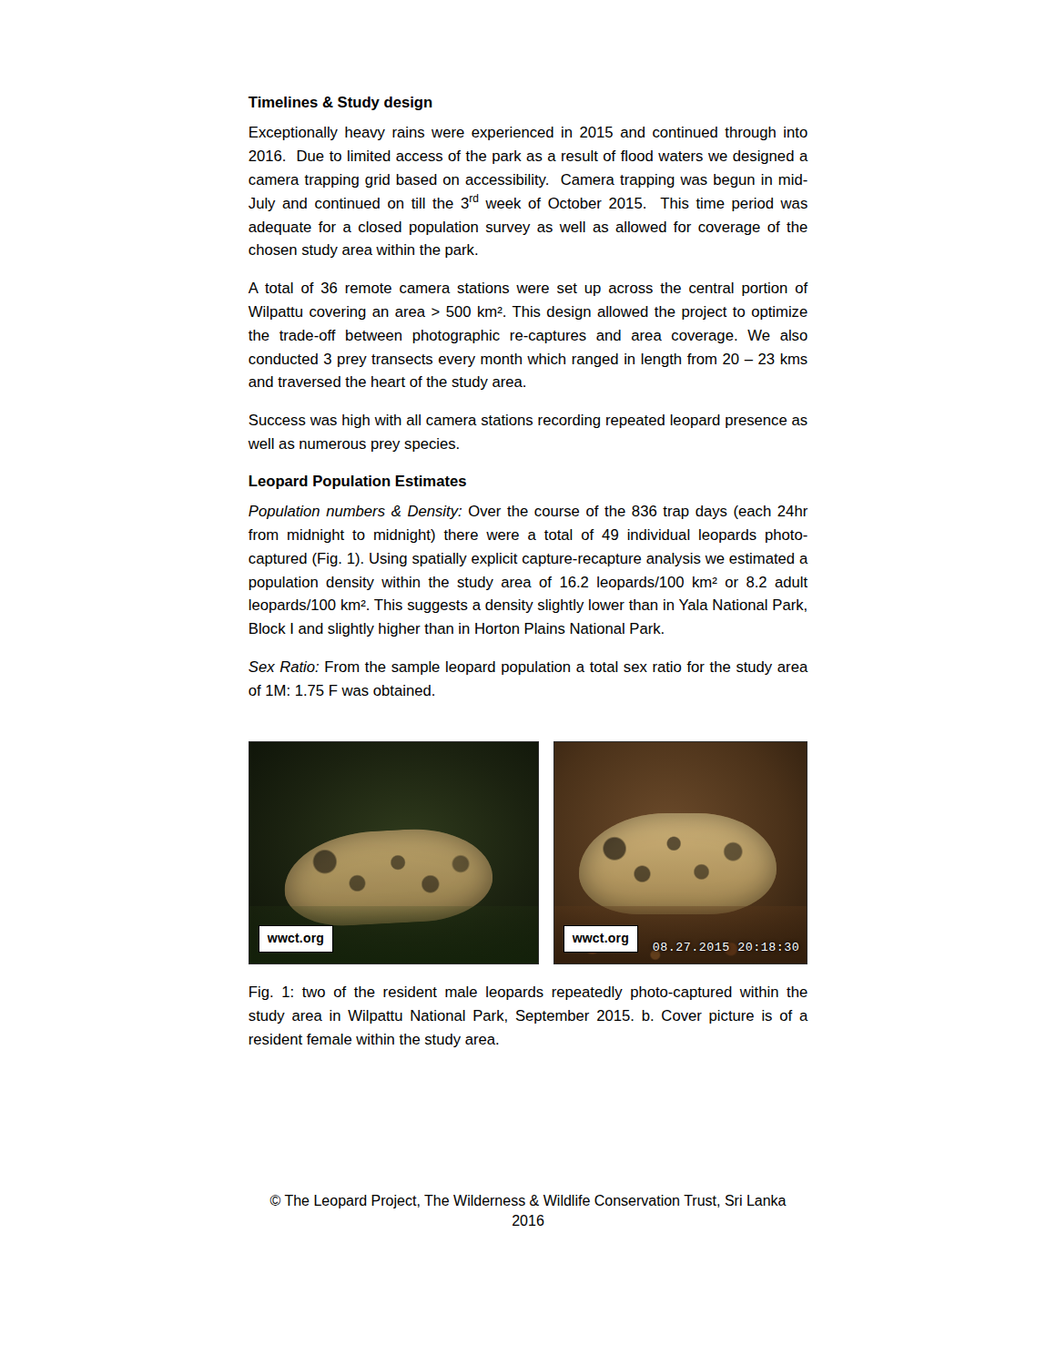Timelines & Study design
Exceptionally heavy rains were experienced in 2015 and continued through into 2016. Due to limited access of the park as a result of flood waters we designed a camera trapping grid based on accessibility. Camera trapping was begun in mid-July and continued on till the 3rd week of October 2015. This time period was adequate for a closed population survey as well as allowed for coverage of the chosen study area within the park.
A total of 36 remote camera stations were set up across the central portion of Wilpattu covering an area > 500 km². This design allowed the project to optimize the trade-off between photographic re-captures and area coverage. We also conducted 3 prey transects every month which ranged in length from 20 – 23 kms and traversed the heart of the study area.
Success was high with all camera stations recording repeated leopard presence as well as numerous prey species.
Leopard Population Estimates
Population numbers & Density: Over the course of the 836 trap days (each 24hr from midnight to midnight) there were a total of 49 individual leopards photo-captured (Fig. 1). Using spatially explicit capture-recapture analysis we estimated a population density within the study area of 16.2 leopards/100 km² or 8.2 adult leopards/100 km². This suggests a density slightly lower than in Yala National Park, Block I and slightly higher than in Horton Plains National Park.
Sex Ratio: From the sample leopard population a total sex ratio for the study area of 1M: 1.75 F was obtained.
wwct.org
wwct.org
08.27.2015 20:18:30
Fig. 1: two of the resident male leopards repeatedly photo-captured within the study area in Wilpattu National Park, September 2015. b. Cover picture is of a resident female within the study area.
© The Leopard Project, The Wilderness & Wildlife Conservation Trust, Sri Lanka
2016